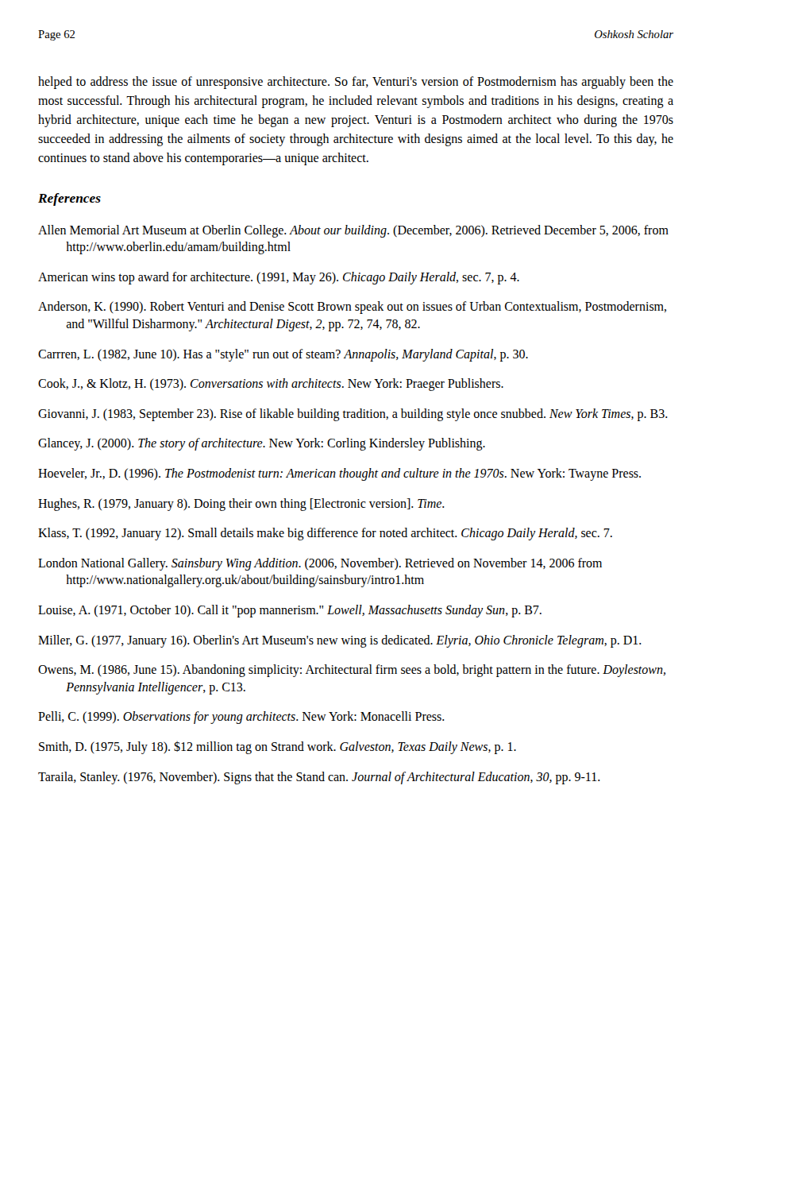Page 62 Oshkosh Scholar
helped to address the issue of unresponsive architecture. So far, Venturi's version of Postmodernism has arguably been the most successful. Through his architectural program, he included relevant symbols and traditions in his designs, creating a hybrid architecture, unique each time he began a new project. Venturi is a Postmodern architect who during the 1970s succeeded in addressing the ailments of society through architecture with designs aimed at the local level. To this day, he continues to stand above his contemporaries—a unique architect.
References
Allen Memorial Art Museum at Oberlin College. About our building. (December, 2006). Retrieved December 5, 2006, from http://www.oberlin.edu/amam/building.html
American wins top award for architecture. (1991, May 26). Chicago Daily Herald, sec. 7, p. 4.
Anderson, K. (1990). Robert Venturi and Denise Scott Brown speak out on issues of Urban Contextualism, Postmodernism, and "Willful Disharmony." Architectural Digest, 2, pp. 72, 74, 78, 82.
Carrren, L. (1982, June 10). Has a "style" run out of steam? Annapolis, Maryland Capital, p. 30.
Cook, J., & Klotz, H. (1973). Conversations with architects. New York: Praeger Publishers.
Giovanni, J. (1983, September 23). Rise of likable building tradition, a building style once snubbed. New York Times, p. B3.
Glancey, J. (2000). The story of architecture. New York: Corling Kindersley Publishing.
Hoeveler, Jr., D. (1996). The Postmodenist turn: American thought and culture in the 1970s. New York: Twayne Press.
Hughes, R. (1979, January 8). Doing their own thing [Electronic version]. Time.
Klass, T. (1992, January 12). Small details make big difference for noted architect. Chicago Daily Herald, sec. 7.
London National Gallery. Sainsbury Wing Addition. (2006, November). Retrieved on November 14, 2006 from http://www.nationalgallery.org.uk/about/building/sainsbury/intro1.htm
Louise, A. (1971, October 10). Call it "pop mannerism." Lowell, Massachusetts Sunday Sun, p. B7.
Miller, G. (1977, January 16). Oberlin's Art Museum's new wing is dedicated. Elyria, Ohio Chronicle Telegram, p. D1.
Owens, M. (1986, June 15). Abandoning simplicity: Architectural firm sees a bold, bright pattern in the future. Doylestown, Pennsylvania Intelligencer, p. C13.
Pelli, C. (1999). Observations for young architects. New York: Monacelli Press.
Smith, D. (1975, July 18). $12 million tag on Strand work. Galveston, Texas Daily News, p. 1.
Taraila, Stanley. (1976, November). Signs that the Stand can. Journal of Architectural Education, 30, pp. 9-11.